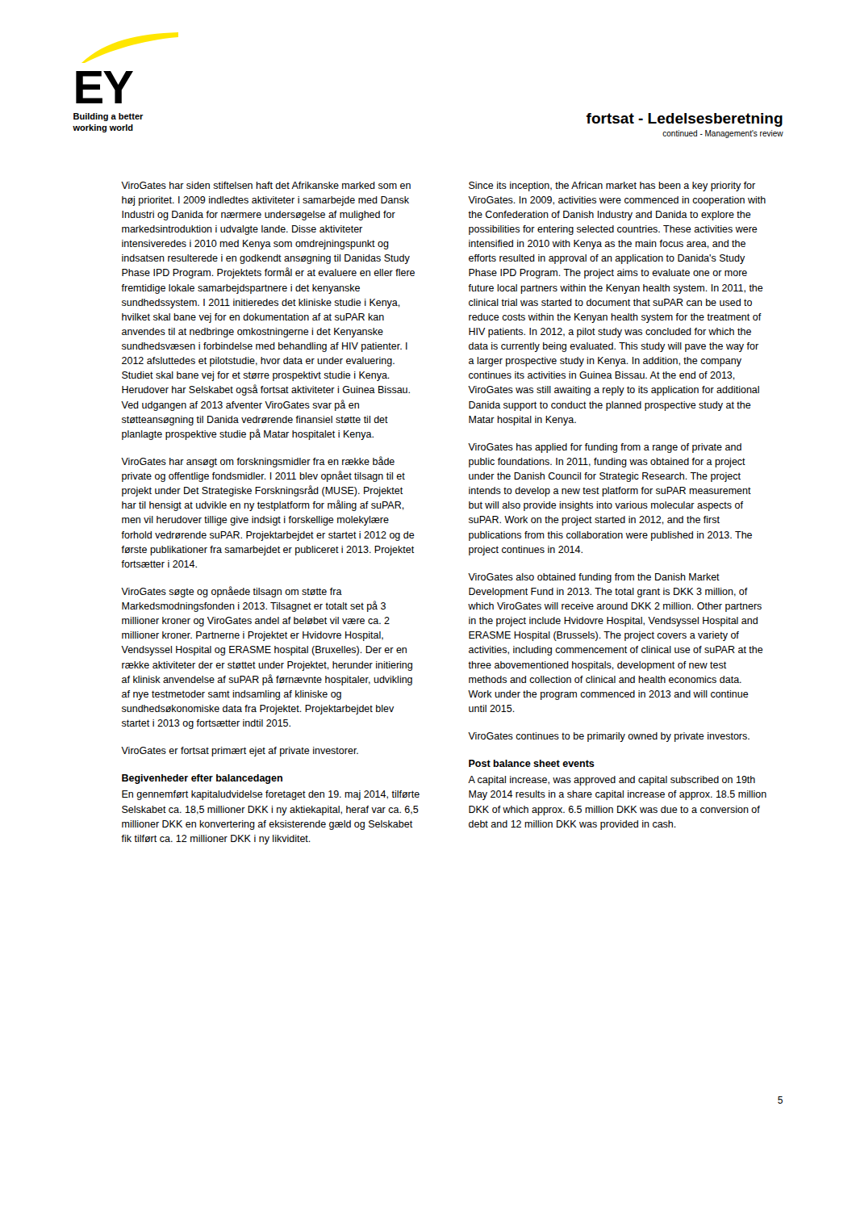EY
Building a better
working world
fortsat - Ledelsesberetning
continued - Management's review
ViroGates har siden stiftelsen haft det Afrikanske marked som en høj prioritet. I 2009 indledtes aktiviteter i samarbejde med Dansk Industri og Danida for nærmere undersøgelse af mulighed for markedsintroduktion i udvalgte lande. Disse aktiviteter intensiveredes i 2010 med Kenya som omdrejningspunkt og indsatsen resulterede i en godkendt ansøgning til Danidas Study Phase IPD Program. Projektets formål er at evaluere en eller flere fremtidige lokale samarbejdspartnere i det kenyanske sundhedssystem. I 2011 initieredes det kliniske studie i Kenya, hvilket skal bane vej for en dokumentation af at suPAR kan anvendes til at nedbringe omkostningerne i det Kenyanske sundhedsvæsen i forbindelse med behandling af HIV patienter. I 2012 afsluttedes et pilotstudie, hvor data er under evaluering. Studiet skal bane vej for et større prospektivt studie i Kenya. Herudover har Selskabet også fortsat aktiviteter i Guinea Bissau. Ved udgangen af 2013 afventer ViroGates svar på en støtteansøgning til Danida vedrørende finansiel støtte til det planlagte prospektive studie på Matar hospitalet i Kenya.
ViroGates har ansøgt om forskningsmidler fra en række både private og offentlige fondsmidler. I 2011 blev opnået tilsagn til et projekt under Det Strategiske Forskningsråd (MUSE). Projektet har til hensigt at udvikle en ny testplatform for måling af suPAR, men vil herudover tillige give indsigt i forskellige molekylære forhold vedrørende suPAR. Projektarbejdet er startet i 2012 og de første publikationer fra samarbejdet er publiceret i 2013. Projektet fortsætter i 2014.
ViroGates søgte og opnåede tilsagn om støtte fra Markedsmodningsfonden i 2013. Tilsagnet er totalt set på 3 millioner kroner og ViroGates andel af beløbet vil være ca. 2 millioner kroner. Partnerne i Projektet er Hvidovre Hospital, Vendsyssel Hospital og ERASME hospital (Bruxelles). Der er en række aktiviteter der er støttet under Projektet, herunder initiering af klinisk anvendelse af suPAR på førnævnte hospitaler, udvikling af nye testmetoder samt indsamling af kliniske og sundhedsøkonomiske data fra Projektet. Projektarbejdet blev startet i 2013 og fortsætter indtil 2015.
ViroGates er fortsat primært ejet af private investorer.
Begivenheder efter balancedagen
En gennemført kapitaludvidelse foretaget den 19. maj 2014, tilførte Selskabet ca. 18,5 millioner DKK i ny aktiekapital, heraf var ca. 6,5 millioner DKK en konvertering af eksisterende gæld og Selskabet fik tilført ca. 12 millioner DKK i ny likviditet.
Since its inception, the African market has been a key priority for ViroGates. In 2009, activities were commenced in cooperation with the Confederation of Danish Industry and Danida to explore the possibilities for entering selected countries. These activities were intensified in 2010 with Kenya as the main focus area, and the efforts resulted in approval of an application to Danida's Study Phase IPD Program. The project aims to evaluate one or more future local partners within the Kenyan health system. In 2011, the clinical trial was started to document that suPAR can be used to reduce costs within the Kenyan health system for the treatment of HIV patients. In 2012, a pilot study was concluded for which the data is currently being evaluated. This study will pave the way for a larger prospective study in Kenya. In addition, the company continues its activities in Guinea Bissau. At the end of 2013, ViroGates was still awaiting a reply to its application for additional Danida support to conduct the planned prospective study at the Matar hospital in Kenya.
ViroGates has applied for funding from a range of private and public foundations. In 2011, funding was obtained for a project under the Danish Council for Strategic Research. The project intends to develop a new test platform for suPAR measurement but will also provide insights into various molecular aspects of suPAR. Work on the project started in 2012, and the first publications from this collaboration were published in 2013. The project continues in 2014.
ViroGates also obtained funding from the Danish Market Development Fund in 2013. The total grant is DKK 3 million, of which ViroGates will receive around DKK 2 million. Other partners in the project include Hvidovre Hospital, Vendsyssel Hospital and ERASME Hospital (Brussels). The project covers a variety of activities, including commencement of clinical use of suPAR at the three abovementioned hospitals, development of new test methods and collection of clinical and health economics data. Work under the program commenced in 2013 and will continue until 2015.
ViroGates continues to be primarily owned by private investors.
Post balance sheet events
A capital increase, was approved and capital subscribed on 19th May 2014 results in a share capital increase of approx. 18.5 million DKK of which approx. 6.5 million DKK was due to a conversion of debt and 12 million DKK was provided in cash.
5